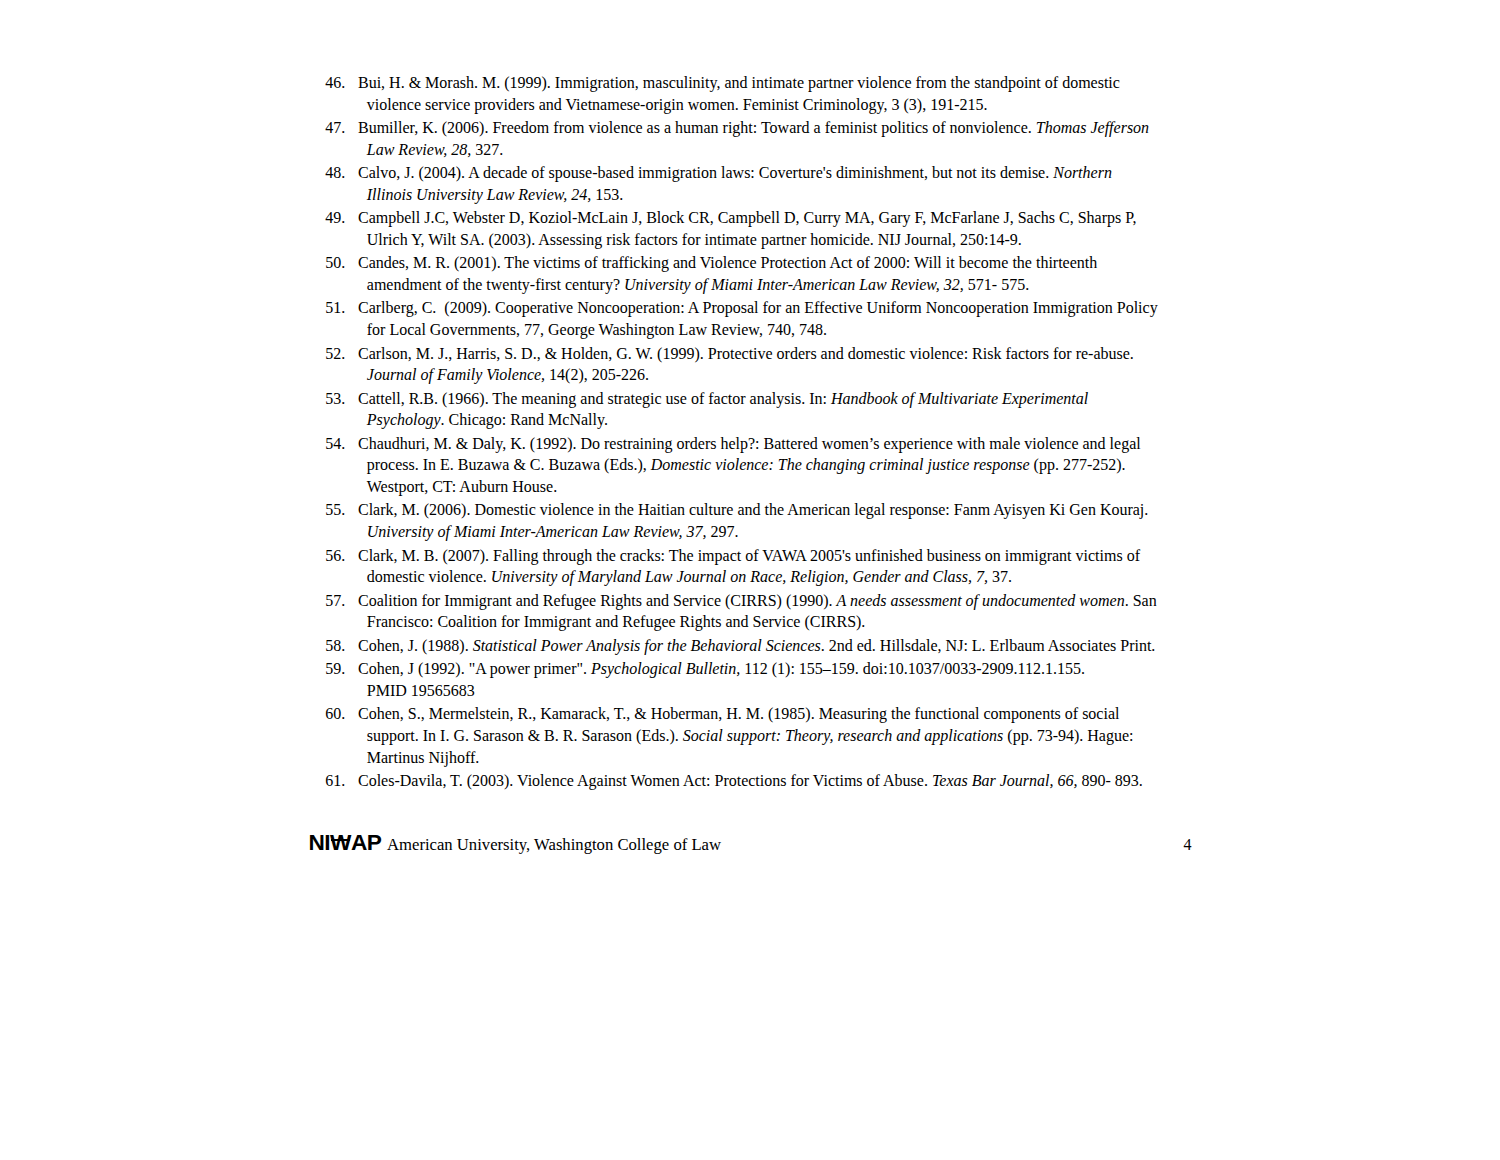46. Bui, H. & Morash. M. (1999). Immigration, masculinity, and intimate partner violence from the standpoint of domestic violence service providers and Vietnamese-origin women. Feminist Criminology, 3 (3), 191-215.
47. Bumiller, K. (2006). Freedom from violence as a human right: Toward a feminist politics of nonviolence. Thomas Jefferson Law Review, 28, 327.
48. Calvo, J. (2004). A decade of spouse-based immigration laws: Coverture's diminishment, but not its demise. Northern Illinois University Law Review, 24, 153.
49. Campbell J.C, Webster D, Koziol-McLain J, Block CR, Campbell D, Curry MA, Gary F, McFarlane J, Sachs C, Sharps P, Ulrich Y, Wilt SA. (2003). Assessing risk factors for intimate partner homicide. NIJ Journal, 250:14-9.
50. Candes, M. R. (2001). The victims of trafficking and Violence Protection Act of 2000: Will it become the thirteenth amendment of the twenty-first century? University of Miami Inter-American Law Review, 32, 571- 575.
51. Carlberg, C. (2009). Cooperative Noncooperation: A Proposal for an Effective Uniform Noncooperation Immigration Policy for Local Governments, 77, George Washington Law Review, 740, 748.
52. Carlson, M. J., Harris, S. D., & Holden, G. W. (1999). Protective orders and domestic violence: Risk factors for re-abuse. Journal of Family Violence, 14(2), 205-226.
53. Cattell, R.B. (1966). The meaning and strategic use of factor analysis. In: Handbook of Multivariate Experimental Psychology. Chicago: Rand McNally.
54. Chaudhuri, M. & Daly, K. (1992). Do restraining orders help?: Battered women’s experience with male violence and legal process. In E. Buzawa & C. Buzawa (Eds.), Domestic violence: The changing criminal justice response (pp. 277-252). Westport, CT: Auburn House.
55. Clark, M. (2006). Domestic violence in the Haitian culture and the American legal response: Fanm Ayisyen Ki Gen Kouraj. University of Miami Inter-American Law Review, 37, 297.
56. Clark, M. B. (2007). Falling through the cracks: The impact of VAWA 2005's unfinished business on immigrant victims of domestic violence. University of Maryland Law Journal on Race, Religion, Gender and Class, 7, 37.
57. Coalition for Immigrant and Refugee Rights and Service (CIRRS) (1990). A needs assessment of undocumented women. San Francisco: Coalition for Immigrant and Refugee Rights and Service (CIRRS).
58. Cohen, J. (1988). Statistical Power Analysis for the Behavioral Sciences. 2nd ed. Hillsdale, NJ: L. Erlbaum Associates Print.
59. Cohen, J (1992). "A power primer". Psychological Bulletin, 112 (1): 155–159. doi:10.1037/0033-2909.112.1.155. PMID 19565683
60. Cohen, S., Mermelstein, R., Kamarack, T., & Hoberman, H. M. (1985). Measuring the functional components of social support. In I. G. Sarason & B. R. Sarason (Eds.). Social support: Theory, research and applications (pp. 73-94). Hague: Martinus Nijhoff.
61. Coles-Davila, T. (2003). Violence Against Women Act: Protections for Victims of Abuse. Texas Bar Journal, 66, 890- 893.
NIWAP American University, Washington College of Law
4